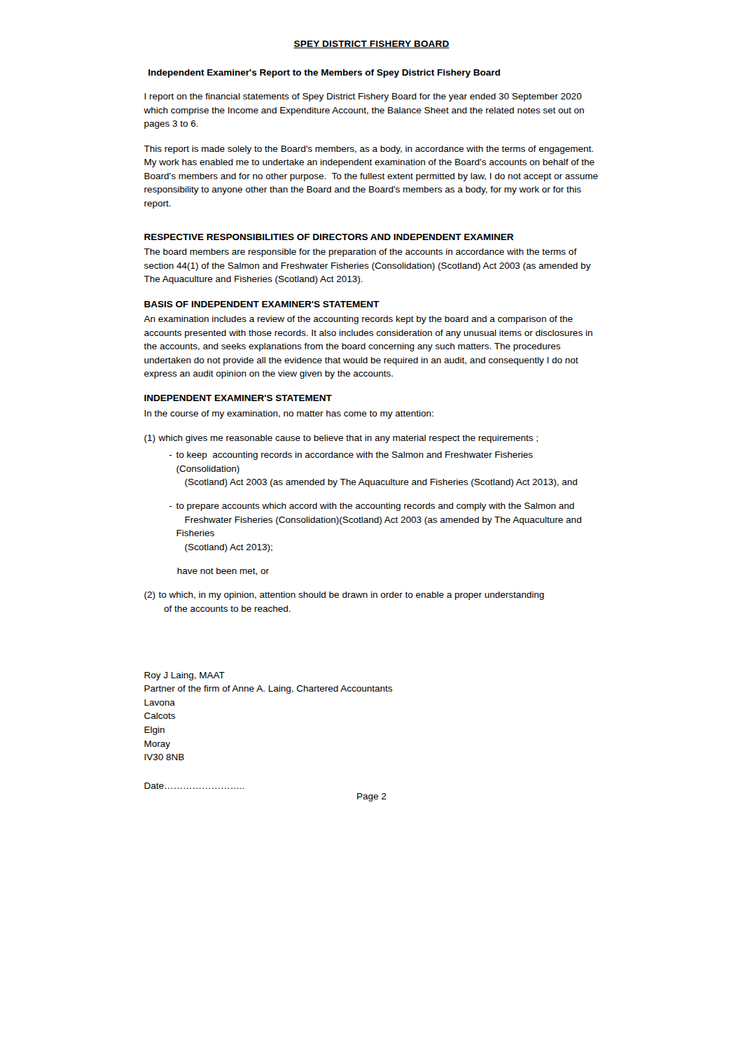SPEY DISTRICT FISHERY BOARD
Independent Examiner's Report to the Members of Spey District Fishery Board
I report on the financial statements of Spey District Fishery Board for the year ended 30 September 2020 which comprise the Income and Expenditure Account, the Balance Sheet and the related notes set out on pages 3 to 6.
This report is made solely to the Board's members, as a body, in accordance with the terms of engagement. My work has enabled me to undertake an independent examination of the Board's accounts on behalf of the Board's members and for no other purpose. To the fullest extent permitted by law, I do not accept or assume responsibility to anyone other than the Board and the Board's members as a body, for my work or for this report.
RESPECTIVE RESPONSIBILITIES OF DIRECTORS AND INDEPENDENT EXAMINER
The board members are responsible for the preparation of the accounts in accordance with the terms of section 44(1) of the Salmon and Freshwater Fisheries (Consolidation) (Scotland) Act 2003 (as amended by The Aquaculture and Fisheries (Scotland) Act 2013).
BASIS OF INDEPENDENT EXAMINER'S STATEMENT
An examination includes a review of the accounting records kept by the board and a comparison of the accounts presented with those records. It also includes consideration of any unusual items or disclosures in the accounts, and seeks explanations from the board concerning any such matters. The procedures undertaken do not provide all the evidence that would be required in an audit, and consequently I do not express an audit opinion on the view given by the accounts.
INDEPENDENT EXAMINER'S STATEMENT
In the course of my examination, no matter has come to my attention:
(1) which gives me reasonable cause to believe that in any material respect the requirements ;
to keep accounting records in accordance with the Salmon and Freshwater Fisheries (Consolidation)
(Scotland) Act 2003 (as amended by The Aquaculture and Fisheries (Scotland) Act 2013), and
to prepare accounts which accord with the accounting records and comply with the Salmon and
Freshwater Fisheries (Consolidation)(Scotland) Act 2003 (as amended by The Aquaculture and Fisheries
(Scotland) Act 2013);
have not been met, or
(2) to which, in my opinion, attention should be drawn in order to enable a proper understanding
of the accounts to be reached.
Roy J Laing, MAAT
Partner of the firm of Anne A. Laing, Chartered Accountants
Lavona
Calcots
Elgin
Moray
IV30 8NB
Date……………………..
Page 2